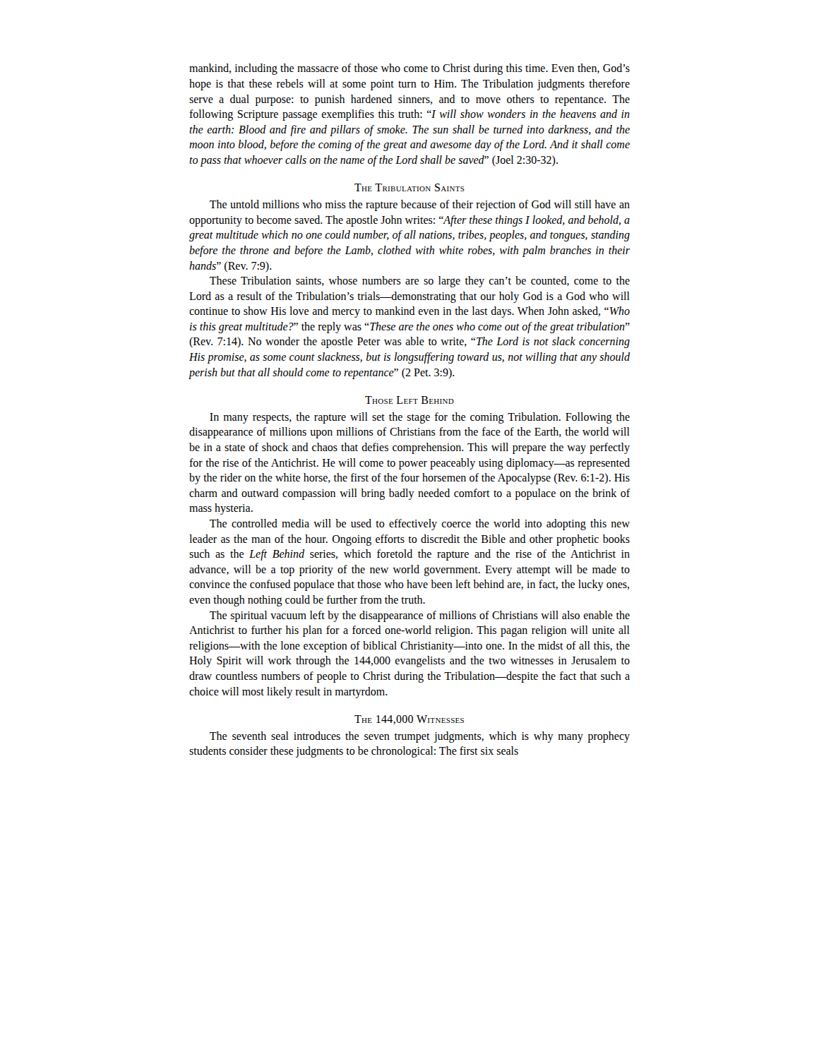mankind, including the massacre of those who come to Christ during this time. Even then, God’s hope is that these rebels will at some point turn to Him. The Tribulation judgments therefore serve a dual purpose: to punish hardened sinners, and to move others to repentance. The following Scripture passage exemplifies this truth: “I will show wonders in the heavens and in the earth: Blood and fire and pillars of smoke. The sun shall be turned into darkness, and the moon into blood, before the coming of the great and awesome day of the Lord. And it shall come to pass that whoever calls on the name of the Lord shall be saved” (Joel 2:30-32).
The Tribulation Saints
The untold millions who miss the rapture because of their rejection of God will still have an opportunity to become saved. The apostle John writes: “After these things I looked, and behold, a great multitude which no one could number, of all nations, tribes, peoples, and tongues, standing before the throne and before the Lamb, clothed with white robes, with palm branches in their hands” (Rev. 7:9).
These Tribulation saints, whose numbers are so large they can’t be counted, come to the Lord as a result of the Tribulation’s trials—demonstrating that our holy God is a God who will continue to show His love and mercy to mankind even in the last days. When John asked, “Who is this great multitude?” the reply was “These are the ones who come out of the great tribulation” (Rev. 7:14). No wonder the apostle Peter was able to write, “The Lord is not slack concerning His promise, as some count slackness, but is longsuffering toward us, not willing that any should perish but that all should come to repentance” (2 Pet. 3:9).
Those Left Behind
In many respects, the rapture will set the stage for the coming Tribulation. Following the disappearance of millions upon millions of Christians from the face of the Earth, the world will be in a state of shock and chaos that defies comprehension. This will prepare the way perfectly for the rise of the Antichrist. He will come to power peaceably using diplomacy—as represented by the rider on the white horse, the first of the four horsemen of the Apocalypse (Rev. 6:1-2). His charm and outward compassion will bring badly needed comfort to a populace on the brink of mass hysteria.
The controlled media will be used to effectively coerce the world into adopting this new leader as the man of the hour. Ongoing efforts to discredit the Bible and other prophetic books such as the Left Behind series, which foretold the rapture and the rise of the Antichrist in advance, will be a top priority of the new world government. Every attempt will be made to convince the confused populace that those who have been left behind are, in fact, the lucky ones, even though nothing could be further from the truth.
The spiritual vacuum left by the disappearance of millions of Christians will also enable the Antichrist to further his plan for a forced one-world religion. This pagan religion will unite all religions—with the lone exception of biblical Christianity—into one. In the midst of all this, the Holy Spirit will work through the 144,000 evangelists and the two witnesses in Jerusalem to draw countless numbers of people to Christ during the Tribulation—despite the fact that such a choice will most likely result in martyrdom.
The 144,000 Witnesses
The seventh seal introduces the seven trumpet judgments, which is why many prophecy students consider these judgments to be chronological: The first six seals